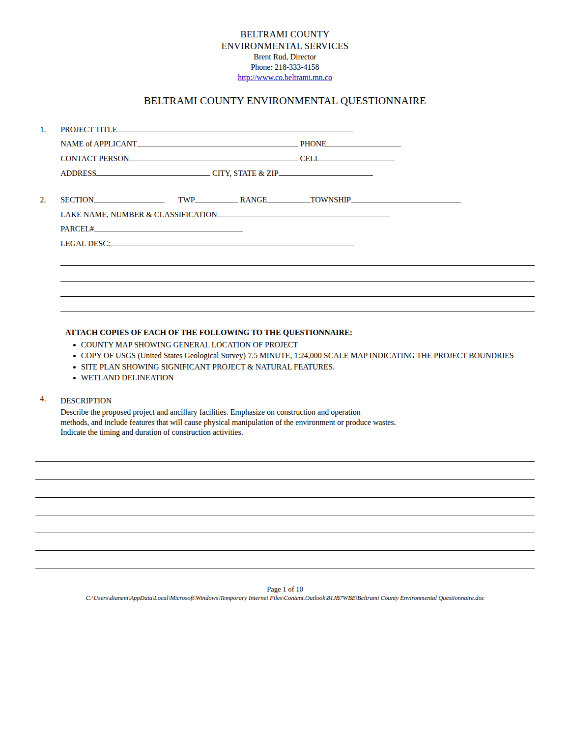BELTRAMI COUNTY
ENVIRONMENTAL SERVICES
Brent Rud, Director
Phone: 218-333-4158
http://www.co.beltrami.mn.co
BELTRAMI COUNTY ENVIRONMENTAL QUESTIONNAIRE
1.
PROJECT TITLE
NAME of APPLICANT PHONE
CONTACT PERSON CELL
ADDRESS CITY, STATE & ZIP
2.
SECTION TWP RANGE TOWNSHIP
LAKE NAME, NUMBER & CLASSIFICATION
PARCEL#
LEGAL DESC:
ATTACH COPIES OF EACH OF THE FOLLOWING TO THE QUESTIONNAIRE:
COUNTY MAP SHOWING GENERAL LOCATION OF PROJECT
COPY OF USGS (United States Geological Survey) 7.5 MINUTE, 1:24,000 SCALE MAP INDICATING THE PROJECT BOUNDRIES
SITE PLAN SHOWING SIGNIFICANT PROJECT & NATURAL FEATURES.
WETLAND DELINEATION
4.
DESCRIPTION
Describe the proposed project and ancillary facilities. Emphasize on construction and operation
methods, and include features that will cause physical manipulation of the environment or produce wastes.
Indicate the timing and duration of construction activities.
Page 1 of 10
C:\Users\dianem\AppData\Local\Microsoft\Windows\Temporary Internet Files\Content.Outlook\81JB7WBE\Beltrami County Environmental Questionnaire.doc